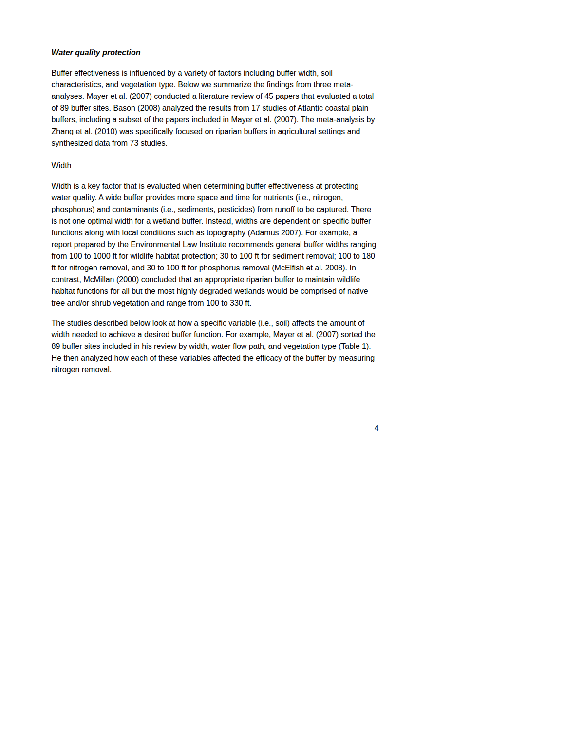Water quality protection
Buffer effectiveness is influenced by a variety of factors including buffer width, soil characteristics, and vegetation type. Below we summarize the findings from three meta-analyses. Mayer et al. (2007) conducted a literature review of 45 papers that evaluated a total of 89 buffer sites. Bason (2008) analyzed the results from 17 studies of Atlantic coastal plain buffers, including a subset of the papers included in Mayer et al. (2007). The meta-analysis by Zhang et al. (2010) was specifically focused on riparian buffers in agricultural settings and synthesized data from 73 studies.
Width
Width is a key factor that is evaluated when determining buffer effectiveness at protecting water quality. A wide buffer provides more space and time for nutrients (i.e., nitrogen, phosphorus) and contaminants (i.e., sediments, pesticides) from runoff to be captured. There is not one optimal width for a wetland buffer. Instead, widths are dependent on specific buffer functions along with local conditions such as topography (Adamus 2007). For example, a report prepared by the Environmental Law Institute recommends general buffer widths ranging from 100 to 1000 ft for wildlife habitat protection; 30 to 100 ft for sediment removal; 100 to 180 ft for nitrogen removal, and 30 to 100 ft for phosphorus removal (McElfish et al. 2008). In contrast, McMillan (2000) concluded that an appropriate riparian buffer to maintain wildlife habitat functions for all but the most highly degraded wetlands would be comprised of native tree and/or shrub vegetation and range from 100 to 330 ft.
The studies described below look at how a specific variable (i.e., soil) affects the amount of width needed to achieve a desired buffer function. For example, Mayer et al. (2007) sorted the 89 buffer sites included in his review by width, water flow path, and vegetation type (Table 1). He then analyzed how each of these variables affected the efficacy of the buffer by measuring nitrogen removal.
4